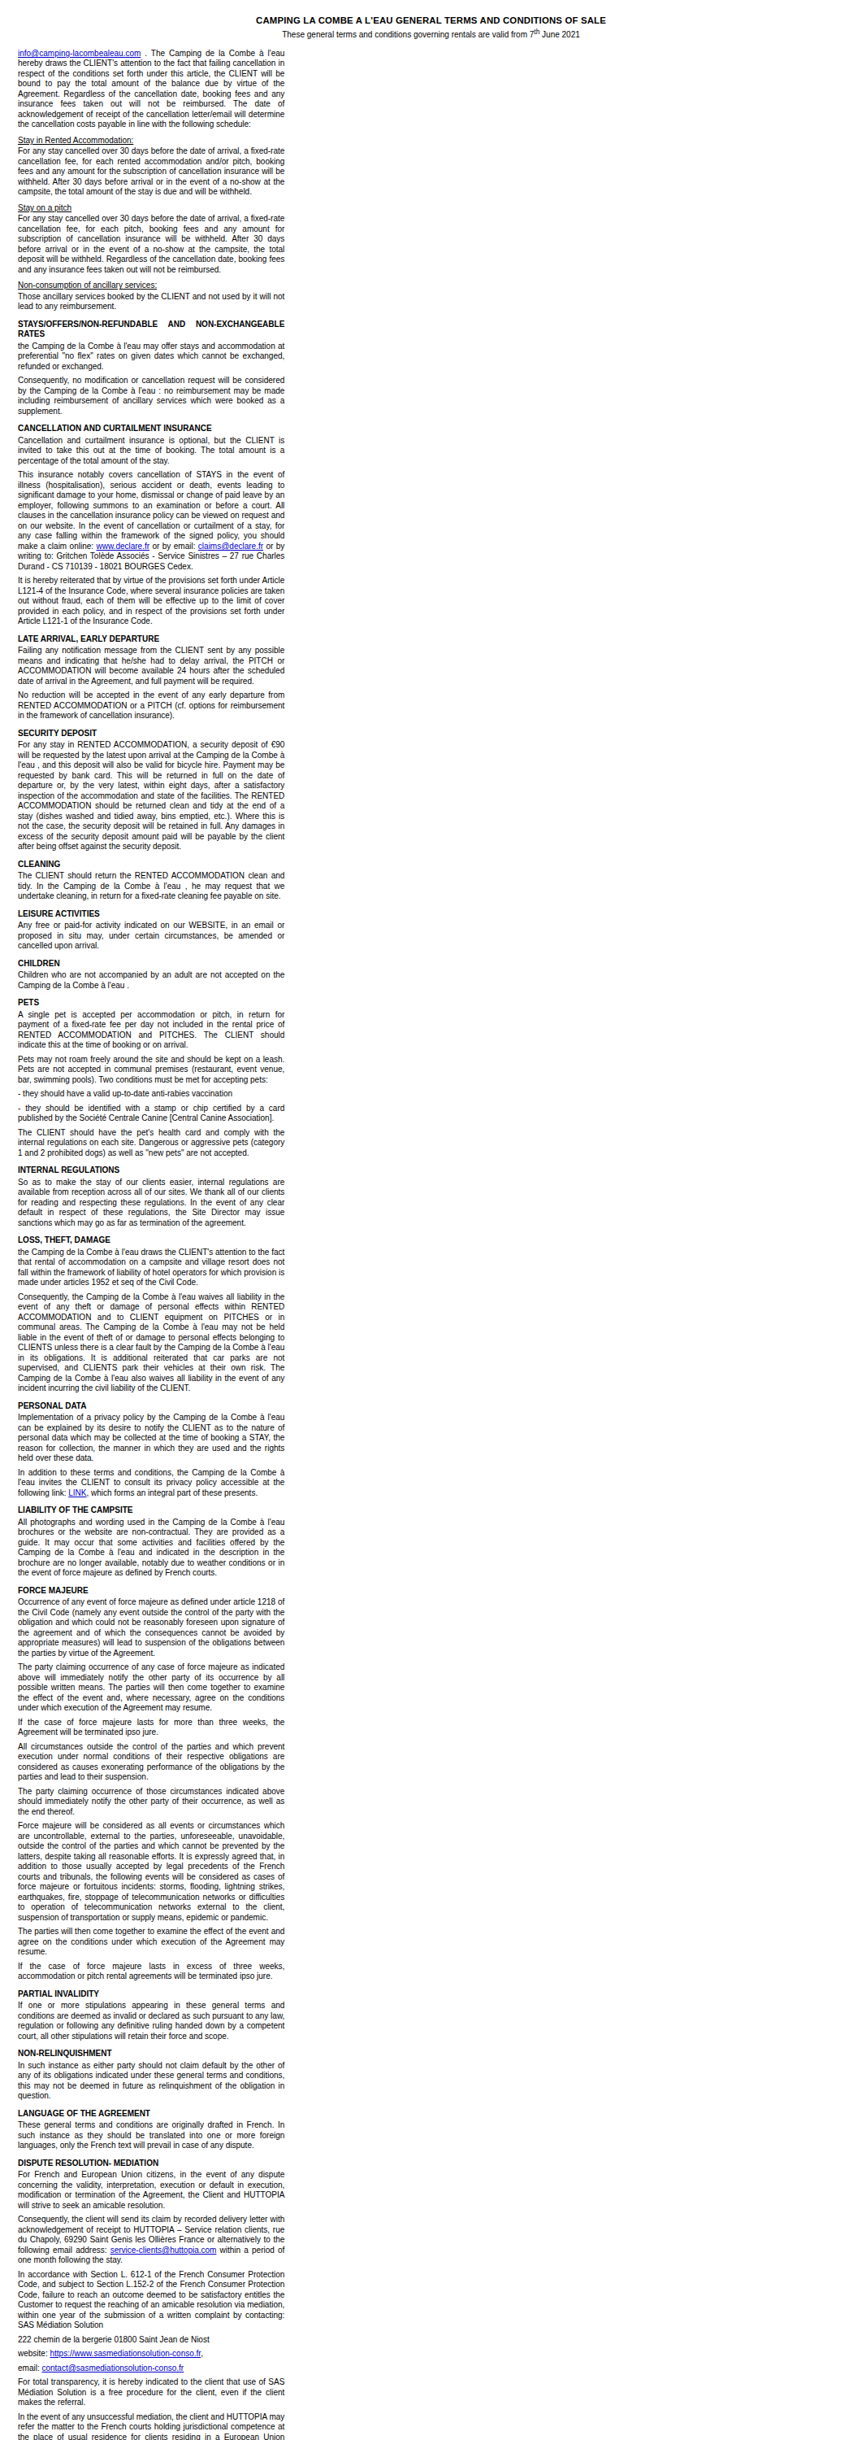CAMPING LA COMBE A L'EAU GENERAL TERMS AND CONDITIONS OF SALE
These general terms and conditions governing rentals are valid from 7th June 2021
info@camping-lacombealeau.com . The Camping de la Combe à l'eau hereby draws the CLIENT's attention to the fact that failing cancellation in respect of the conditions set forth under this article, the CLIENT will be bound to pay the total amount of the balance due by virtue of the Agreement. Regardless of the cancellation date, booking fees and any insurance fees taken out will not be reimbursed. The date of acknowledgement of receipt of the cancellation letter/email will determine the cancellation costs payable in line with the following schedule:
Stay in Rented Accommodation:
For any stay cancelled over 30 days before the date of arrival, a fixed-rate cancellation fee, for each rented accommodation and/or pitch, booking fees and any amount for the subscription of cancellation insurance will be withheld. After 30 days before arrival or in the event of a no-show at the campsite, the total amount of the stay is due and will be withheld.
Stay on a pitch
For any stay cancelled over 30 days before the date of arrival, a fixed-rate cancellation fee, for each pitch, booking fees and any amount for subscription of cancellation insurance will be withheld. After 30 days before arrival or in the event of a no-show at the campsite, the total deposit will be withheld. Regardless of the cancellation date, booking fees and any insurance fees taken out will not be reimbursed.
Non-consumption of ancillary services:
Those ancillary services booked by the CLIENT and not used by it will not lead to any reimbursement.
STAYS/OFFERS/NON-REFUNDABLE AND NON-EXCHANGEABLE RATES
the Camping de la Combe à l'eau may offer stays and accommodation at preferential "no flex" rates on given dates which cannot be exchanged, refunded or exchanged.
Consequently, no modification or cancellation request will be considered by the Camping de la Combe à l'eau : no reimbursement may be made including reimbursement of ancillary services which were booked as a supplement.
CANCELLATION AND CURTAILMENT INSURANCE
Cancellation and curtailment insurance is optional, but the CLIENT is invited to take this out at the time of booking. The total amount is a percentage of the total amount of the stay.
This insurance notably covers cancellation of STAYS in the event of illness (hospitalisation), serious accident or death, events leading to significant damage to your home, dismissal or change of paid leave by an employer, following summons to an examination or before a court. All clauses in the cancellation insurance policy can be viewed on request and on our website. In the event of cancellation or curtailment of a stay, for any case falling within the framework of the signed policy, you should make a claim online: www.declare.fr or by email: claims@declare.fr or by writing to: Gritchen Tolède Associés - Service Sinistres – 27 rue Charles Durand - CS 710139 - 18021 BOURGES Cedex.
It is hereby reiterated that by virtue of the provisions set forth under Article L121-4 of the Insurance Code, where several insurance policies are taken out without fraud, each of them will be effective up to the limit of cover provided in each policy, and in respect of the provisions set forth under Article L121-1 of the Insurance Code.
LATE ARRIVAL, EARLY DEPARTURE
Failing any notification message from the CLIENT sent by any possible means and indicating that he/she had to delay arrival, the PITCH or ACCOMMODATION will become available 24 hours after the scheduled date of arrival in the Agreement, and full payment will be required.
No reduction will be accepted in the event of any early departure from RENTED ACCOMMODATION or a PITCH (cf. options for reimbursement in the framework of cancellation insurance).
SECURITY DEPOSIT
For any stay in RENTED ACCOMMODATION, a security deposit of €90 will be requested by the latest upon arrival at the Camping de la Combe à l'eau , and this deposit will also be valid for bicycle hire. Payment may be requested by bank card. This will be returned in full on the date of departure or, by the very latest, within eight days, after a satisfactory inspection of the accommodation and state of the facilities. The RENTED ACCOMMODATION should be returned clean and tidy at the end of a stay (dishes washed and tidied away, bins emptied, etc.). Where this is not the case, the security deposit will be retained in full. Any damages in excess of the security deposit amount paid will be payable by the client after being offset against the security deposit.
CLEANING
The CLIENT should return the RENTED ACCOMMODATION clean and tidy. In the Camping de la Combe à l'eau , he may request that we undertake cleaning, in return for a fixed-rate cleaning fee payable on site.
LEISURE ACTIVITIES
Any free or paid-for activity indicated on our WEBSITE, in an email or proposed in situ may, under certain circumstances, be amended or cancelled upon arrival.
CHILDREN
Children who are not accompanied by an adult are not accepted on the Camping de la Combe à l'eau .
PETS
A single pet is accepted per accommodation or pitch, in return for payment of a fixed-rate fee per day not included in the rental price of RENTED ACCOMMODATION and PITCHES. The CLIENT should indicate this at the time of booking or on arrival.
Pets may not roam freely around the site and should be kept on a leash. Pets are not accepted in communal premises (restaurant, event venue, bar, swimming pools). Two conditions must be met for accepting pets:
- they should have a valid up-to-date anti-rabies vaccination
- they should be identified with a stamp or chip certified by a card published by the Société Centrale Canine [Central Canine Association].
The CLIENT should have the pet's health card and comply with the internal regulations on each site. Dangerous or aggressive pets (category 1 and 2 prohibited dogs) as well as "new pets" are not accepted.
INTERNAL REGULATIONS
So as to make the stay of our clients easier, internal regulations are available from reception across all of our sites. We thank all of our clients for reading and respecting these regulations. In the event of any clear default in respect of these regulations, the Site Director may issue sanctions which may go as far as termination of the agreement.
LOSS, THEFT, DAMAGE
the Camping de la Combe à l'eau draws the CLIENT's attention to the fact that rental of accommodation on a campsite and village resort does not fall within the framework of liability of hotel operators for which provision is made under articles 1952 et seq of the Civil Code.
Consequently, the Camping de la Combe à l'eau waives all liability in the event of any theft or damage of personal effects within RENTED ACCOMMODATION and to CLIENT equipment on PITCHES or in communal areas. The Camping de la Combe à l'eau may not be held liable in the event of theft of or damage to personal effects belonging to CLIENTS unless there is a clear fault by the Camping de la Combe à l'eau in its obligations. It is additional reiterated that car parks are not supervised, and CLIENTS park their vehicles at their own risk. The Camping de la Combe à l'eau also waives all liability in the event of any incident incurring the civil liability of the CLIENT.
PERSONAL DATA
Implementation of a privacy policy by the Camping de la Combe à l'eau can be explained by its desire to notify the CLIENT as to the nature of personal data which may be collected at the time of booking a STAY, the reason for collection, the manner in which they are used and the rights held over these data.
In addition to these terms and conditions, the Camping de la Combe à l'eau invites the CLIENT to consult its privacy policy accessible at the following link: LINK, which forms an integral part of these presents.
LIABILITY OF THE CAMPSITE
All photographs and wording used in the Camping de la Combe à l'eau brochures or the website are non-contractual. They are provided as a guide. It may occur that some activities and facilities offered by the Camping de la Combe à l'eau and indicated in the description in the brochure are no longer available, notably due to weather conditions or in the event of force majeure as defined by French courts.
FORCE MAJEURE
Occurrence of any event of force majeure as defined under article 1218 of the Civil Code (namely any event outside the control of the party with the obligation and which could not be reasonably foreseen upon signature of the agreement and of which the consequences cannot be avoided by appropriate measures) will lead to suspension of the obligations between the parties by virtue of the Agreement.
The party claiming occurrence of any case of force majeure as indicated above will immediately notify the other party of its occurrence by all possible written means. The parties will then come together to examine the effect of the event and, where necessary, agree on the conditions under which execution of the Agreement may resume.
If the case of force majeure lasts for more than three weeks, the Agreement will be terminated ipso jure.
All circumstances outside the control of the parties and which prevent execution under normal conditions of their respective obligations are considered as causes exonerating performance of the obligations by the parties and lead to their suspension.
The party claiming occurrence of those circumstances indicated above should immediately notify the other party of their occurrence, as well as the end thereof.
Force majeure will be considered as all events or circumstances which are uncontrollable, external to the parties, unforeseeable, unavoidable, outside the control of the parties and which cannot be prevented by the latters, despite taking all reasonable efforts. It is expressly agreed that, in addition to those usually accepted by legal precedents of the French courts and tribunals, the following events will be considered as cases of force majeure or fortuitous incidents: storms, flooding, lightning strikes, earthquakes, fire, stoppage of telecommunication networks or difficulties to operation of telecommunication networks external to the client, suspension of transportation or supply means, epidemic or pandemic.
The parties will then come together to examine the effect of the event and agree on the conditions under which execution of the Agreement may resume.
If the case of force majeure lasts in excess of three weeks, accommodation or pitch rental agreements will be terminated ipso jure.
PARTIAL INVALIDITY
If one or more stipulations appearing in these general terms and conditions are deemed as invalid or declared as such pursuant to any law, regulation or following any definitive ruling handed down by a competent court, all other stipulations will retain their force and scope.
NON-RELINQUISHMENT
In such instance as either party should not claim default by the other of any of its obligations indicated under these general terms and conditions, this may not be deemed in future as relinquishment of the obligation in question.
LANGUAGE OF THE AGREEMENT
These general terms and conditions are originally drafted in French. In such instance as they should be translated into one or more foreign languages, only the French text will prevail in case of any dispute.
DISPUTE RESOLUTION- MEDIATION
For French and European Union citizens, in the event of any dispute concerning the validity, interpretation, execution or default in execution, modification or termination of the Agreement, the Client and HUTTOPIA will strive to seek an amicable resolution.
Consequently, the client will send its claim by recorded delivery letter with acknowledgement of receipt to HUTTOPIA – Service relation clients, rue du Chapoly, 69290 Saint Genis les Ollières France or alternatively to the following email address: service-clients@huttopia.com within a period of one month following the stay.
In accordance with Section L. 612-1 of the French Consumer Protection Code, and subject to Section L.152-2 of the French Consumer Protection Code, failure to reach an outcome deemed to be satisfactory entitles the Customer to request the reaching of an amicable resolution via mediation, within one year of the submission of a written complaint by contacting: SAS Médiation Solution
222 chemin de la bergerie 01800 Saint Jean de Niost
website: https://www.sasmediationsolution-conso.fr,
email: contact@sasmediationsolution-conso.fr
For total transparency, it is hereby indicated to the client that use of SAS Médiation Solution is a free procedure for the client, even if the client makes the referral.
In the event of any unsuccessful mediation, the client and HUTTOPIA may refer the matter to the French courts holding jurisdictional competence at the place of usual residence for clients residing in a European Union Member State other than France.
APPLICABLE LAW
These general terms and conditions are governed by French law subject to the fundamental provisions from which the parties may not derogate.